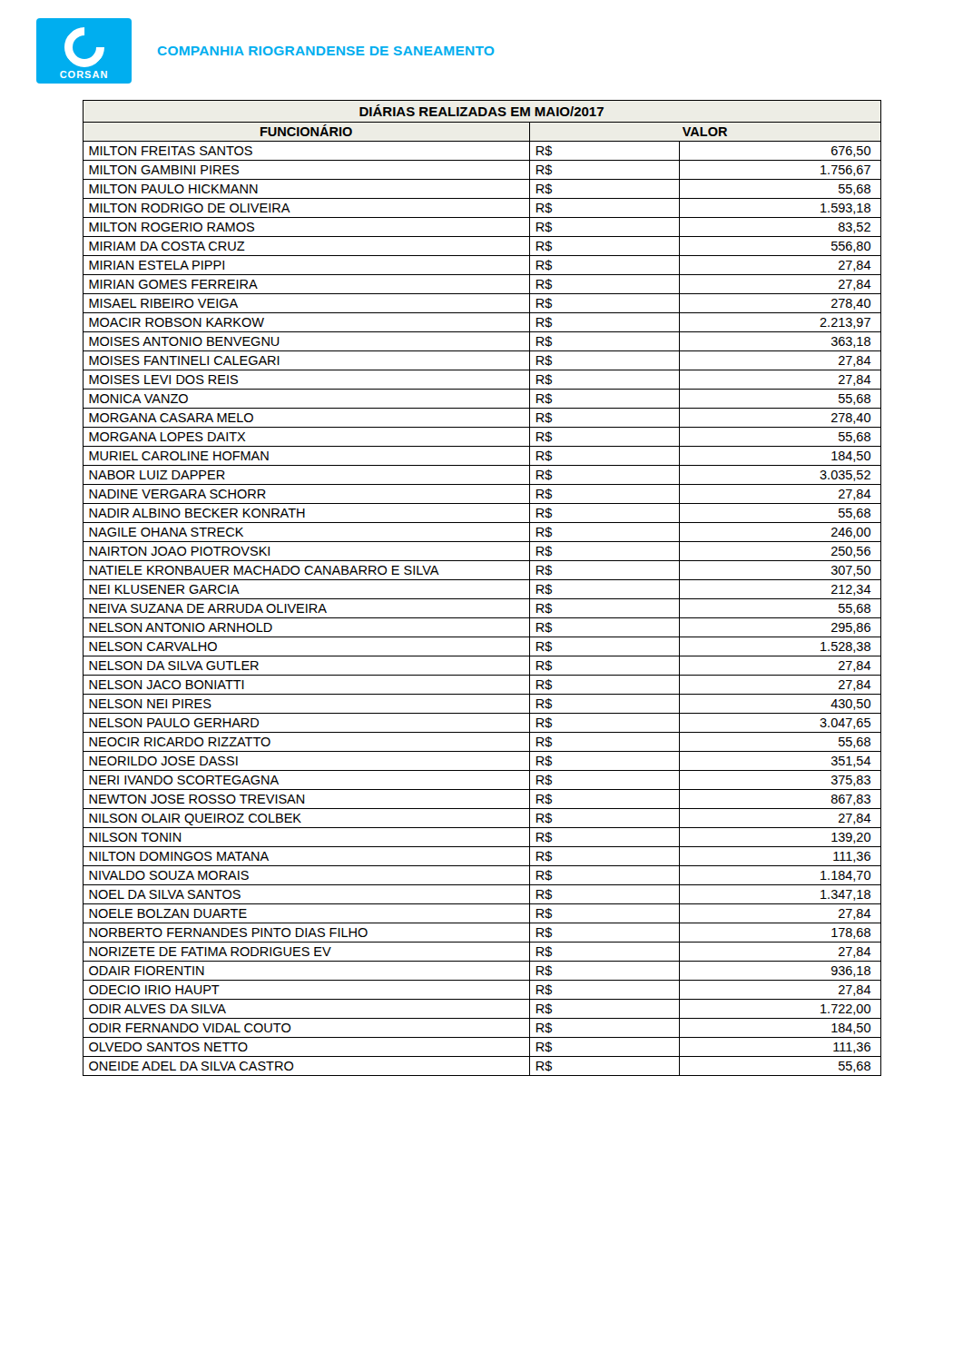CORSAN
COMPANHIA RIOGRANDENSE DE SANEAMENTO
DIÁRIAS REALIZADAS EM MAIO/2017
| FUNCIONÁRIO | VALOR |
| --- | --- |
| MILTON FREITAS SANTOS | R$ | 676,50 |
| MILTON GAMBINI PIRES | R$ | 1.756,67 |
| MILTON PAULO HICKMANN | R$ | 55,68 |
| MILTON RODRIGO DE OLIVEIRA | R$ | 1.593,18 |
| MILTON ROGERIO RAMOS | R$ | 83,52 |
| MIRIAM DA COSTA CRUZ | R$ | 556,80 |
| MIRIAN ESTELA PIPPI | R$ | 27,84 |
| MIRIAN GOMES FERREIRA | R$ | 27,84 |
| MISAEL RIBEIRO VEIGA | R$ | 278,40 |
| MOACIR ROBSON KARKOW | R$ | 2.213,97 |
| MOISES ANTONIO BENVEGNU | R$ | 363,18 |
| MOISES FANTINELI CALEGARI | R$ | 27,84 |
| MOISES LEVI DOS REIS | R$ | 27,84 |
| MONICA VANZO | R$ | 55,68 |
| MORGANA CASARA MELO | R$ | 278,40 |
| MORGANA LOPES DAITX | R$ | 55,68 |
| MURIEL CAROLINE HOFMAN | R$ | 184,50 |
| NABOR LUIZ DAPPER | R$ | 3.035,52 |
| NADINE VERGARA SCHORR | R$ | 27,84 |
| NADIR ALBINO BECKER KONRATH | R$ | 55,68 |
| NAGILE OHANA STRECK | R$ | 246,00 |
| NAIRTON JOAO PIOTROVSKI | R$ | 250,56 |
| NATIELE KRONBAUER MACHADO CANABARRO E SILVA | R$ | 307,50 |
| NEI KLUSENER GARCIA | R$ | 212,34 |
| NEIVA SUZANA DE ARRUDA OLIVEIRA | R$ | 55,68 |
| NELSON ANTONIO ARNHOLD | R$ | 295,86 |
| NELSON CARVALHO | R$ | 1.528,38 |
| NELSON DA SILVA GUTLER | R$ | 27,84 |
| NELSON JACO BONIATTI | R$ | 27,84 |
| NELSON NEI PIRES | R$ | 430,50 |
| NELSON PAULO GERHARD | R$ | 3.047,65 |
| NEOCIR RICARDO RIZZATTO | R$ | 55,68 |
| NEORILDO JOSE DASSI | R$ | 351,54 |
| NERI IVANDO SCORTEGAGNA | R$ | 375,83 |
| NEWTON JOSE ROSSO TREVISAN | R$ | 867,83 |
| NILSON OLAIR QUEIROZ COLBEK | R$ | 27,84 |
| NILSON TONIN | R$ | 139,20 |
| NILTON DOMINGOS MATANA | R$ | 111,36 |
| NIVALDO SOUZA MORAIS | R$ | 1.184,70 |
| NOEL DA SILVA SANTOS | R$ | 1.347,18 |
| NOELE BOLZAN DUARTE | R$ | 27,84 |
| NORBERTO FERNANDES PINTO DIAS FILHO | R$ | 178,68 |
| NORIZETE DE FATIMA RODRIGUES EV | R$ | 27,84 |
| ODAIR FIORENTIN | R$ | 936,18 |
| ODECIO IRIO HAUPT | R$ | 27,84 |
| ODIR ALVES DA SILVA | R$ | 1.722,00 |
| ODIR FERNANDO VIDAL COUTO | R$ | 184,50 |
| OLVEDO SANTOS NETTO | R$ | 111,36 |
| ONEIDE ADEL DA SILVA CASTRO | R$ | 55,68 |